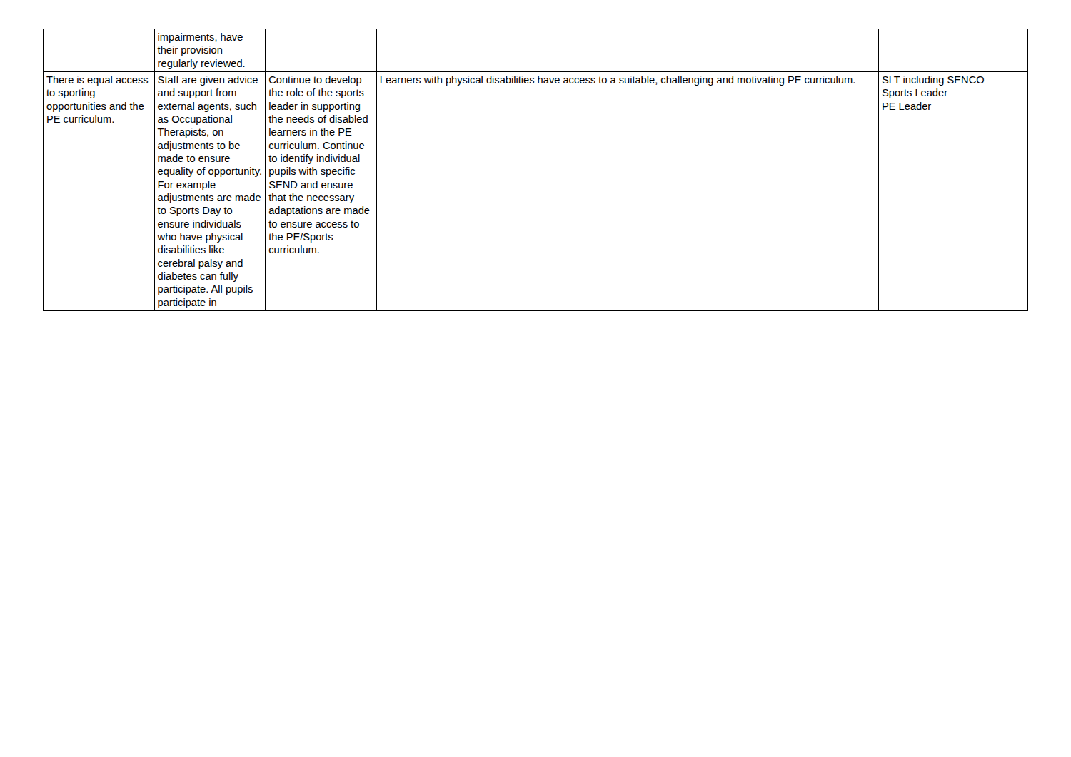| | impairments, have their provision regularly reviewed. | | | |
| There is equal access to sporting opportunities and the PE curriculum. | Staff are given advice and support from external agents, such as Occupational Therapists, on adjustments to be made to ensure equality of opportunity. For example adjustments are made to Sports Day to ensure individuals who have physical disabilities like cerebral palsy and diabetes can fully participate. All pupils participate in | Continue to develop the role of the sports leader in supporting the needs of disabled learners in the PE curriculum. Continue to identify individual pupils with specific SEND and ensure that the necessary adaptations are made to ensure access to the PE/Sports curriculum. | Learners with physical disabilities have access to a suitable, challenging and motivating PE curriculum. | SLT including SENCO Sports Leader PE Leader |